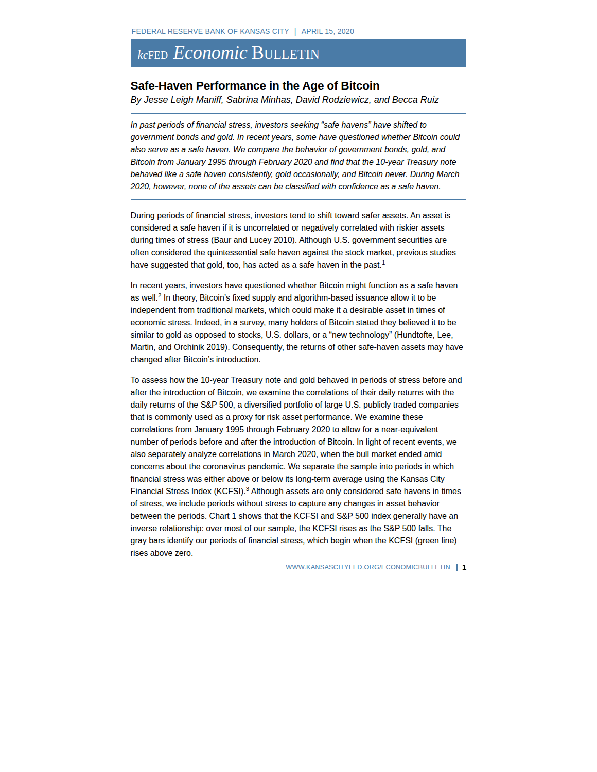FEDERAL RESERVE BANK OF KANSAS CITY|APRIL 15, 2020
kc FED Economic Bulletin
Safe-Haven Performance in the Age of Bitcoin
By Jesse Leigh Maniff, Sabrina Minhas, David Rodziewicz, and Becca Ruiz
In past periods of financial stress, investors seeking “safe havens” have shifted to government bonds and gold. In recent years, some have questioned whether Bitcoin could also serve as a safe haven. We compare the behavior of government bonds, gold, and Bitcoin from January 1995 through February 2020 and find that the 10-year Treasury note behaved like a safe haven consistently, gold occasionally, and Bitcoin never. During March 2020, however, none of the assets can be classified with confidence as a safe haven.
During periods of financial stress, investors tend to shift toward safer assets. An asset is considered a safe haven if it is uncorrelated or negatively correlated with riskier assets during times of stress (Baur and Lucey 2010). Although U.S. government securities are often considered the quintessential safe haven against the stock market, previous studies have suggested that gold, too, has acted as a safe haven in the past.1
In recent years, investors have questioned whether Bitcoin might function as a safe haven as well.2 In theory, Bitcoin’s fixed supply and algorithm-based issuance allow it to be independent from traditional markets, which could make it a desirable asset in times of economic stress. Indeed, in a survey, many holders of Bitcoin stated they believed it to be similar to gold as opposed to stocks, U.S. dollars, or a “new technology” (Hundtofte, Lee, Martin, and Orchinik 2019). Consequently, the returns of other safe-haven assets may have changed after Bitcoin’s introduction.
To assess how the 10-year Treasury note and gold behaved in periods of stress before and after the introduction of Bitcoin, we examine the correlations of their daily returns with the daily returns of the S&P 500, a diversified portfolio of large U.S. publicly traded companies that is commonly used as a proxy for risk asset performance. We examine these correlations from January 1995 through February 2020 to allow for a near-equivalent number of periods before and after the introduction of Bitcoin. In light of recent events, we also separately analyze correlations in March 2020, when the bull market ended amid concerns about the coronavirus pandemic. We separate the sample into periods in which financial stress was either above or below its long-term average using the Kansas City Financial Stress Index (KCFSI).3 Although assets are only considered safe havens in times of stress, we include periods without stress to capture any changes in asset behavior between the periods. Chart 1 shows that the KCFSI and S&P 500 index generally have an inverse relationship: over most of our sample, the KCFSI rises as the S&P 500 falls. The gray bars identify our periods of financial stress, which begin when the KCFSI (green line) rises above zero.
WWW.KANSASCITYFED.ORG/ECONOMICBULLETIN 1